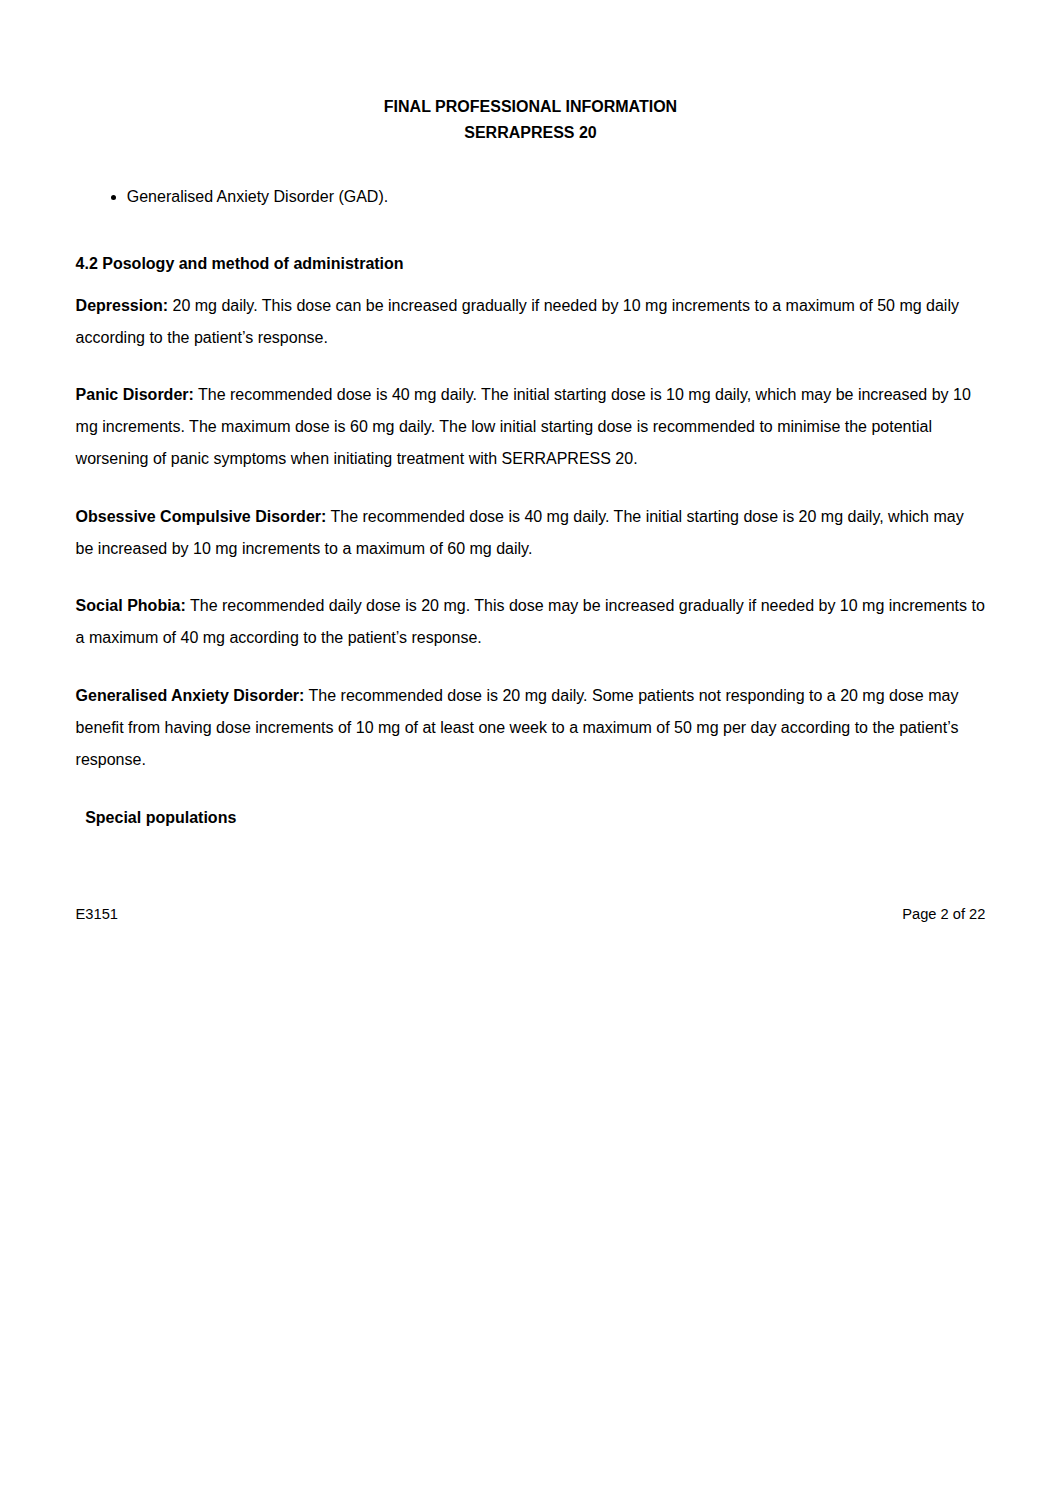FINAL PROFESSIONAL INFORMATION
SERRAPRESS 20
Generalised Anxiety Disorder (GAD).
4.2 Posology and method of administration
Depression: 20 mg daily. This dose can be increased gradually if needed by 10 mg increments to a maximum of 50 mg daily according to the patient’s response.
Panic Disorder: The recommended dose is 40 mg daily. The initial starting dose is 10 mg daily, which may be increased by 10 mg increments. The maximum dose is 60 mg daily. The low initial starting dose is recommended to minimise the potential worsening of panic symptoms when initiating treatment with SERRAPRESS 20.
Obsessive Compulsive Disorder: The recommended dose is 40 mg daily. The initial starting dose is 20 mg daily, which may be increased by 10 mg increments to a maximum of 60 mg daily.
Social Phobia: The recommended daily dose is 20 mg. This dose may be increased gradually if needed by 10 mg increments to a maximum of 40 mg according to the patient’s response.
Generalised Anxiety Disorder: The recommended dose is 20 mg daily. Some patients not responding to a 20 mg dose may benefit from having dose increments of 10 mg of at least one week to a maximum of 50 mg per day according to the patient’s response.
Special populations
E3151 Page 2 of 22